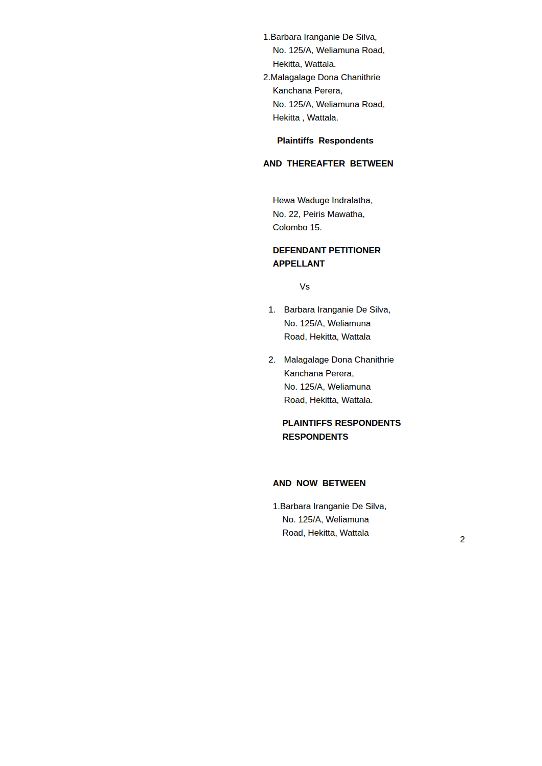1.Barbara Iranganie De Silva,
No. 125/A, Weliamuna Road,
Hekitta, Wattala.
2.Malagalage Dona Chanithrie
Kanchana Perera,
No. 125/A, Weliamuna Road,
Hekitta , Wattala.
Plaintiffs Respondents
AND THEREAFTER BETWEEN
Hewa Waduge Indralatha,
No. 22, Peiris Mawatha,
Colombo 15.
DEFENDANT PETITIONER
APPELLANT
Vs
1. Barbara Iranganie De Silva,
No. 125/A, Weliamuna
Road, Hekitta, Wattala
2. Malagalage Dona Chanithrie
Kanchana Perera,
No. 125/A, Weliamuna
Road, Hekitta, Wattala.
PLAINTIFFS RESPONDENTS
RESPONDENTS
AND NOW BETWEEN
1.Barbara Iranganie De Silva,
No. 125/A, Weliamuna
Road, Hekitta, Wattala
2